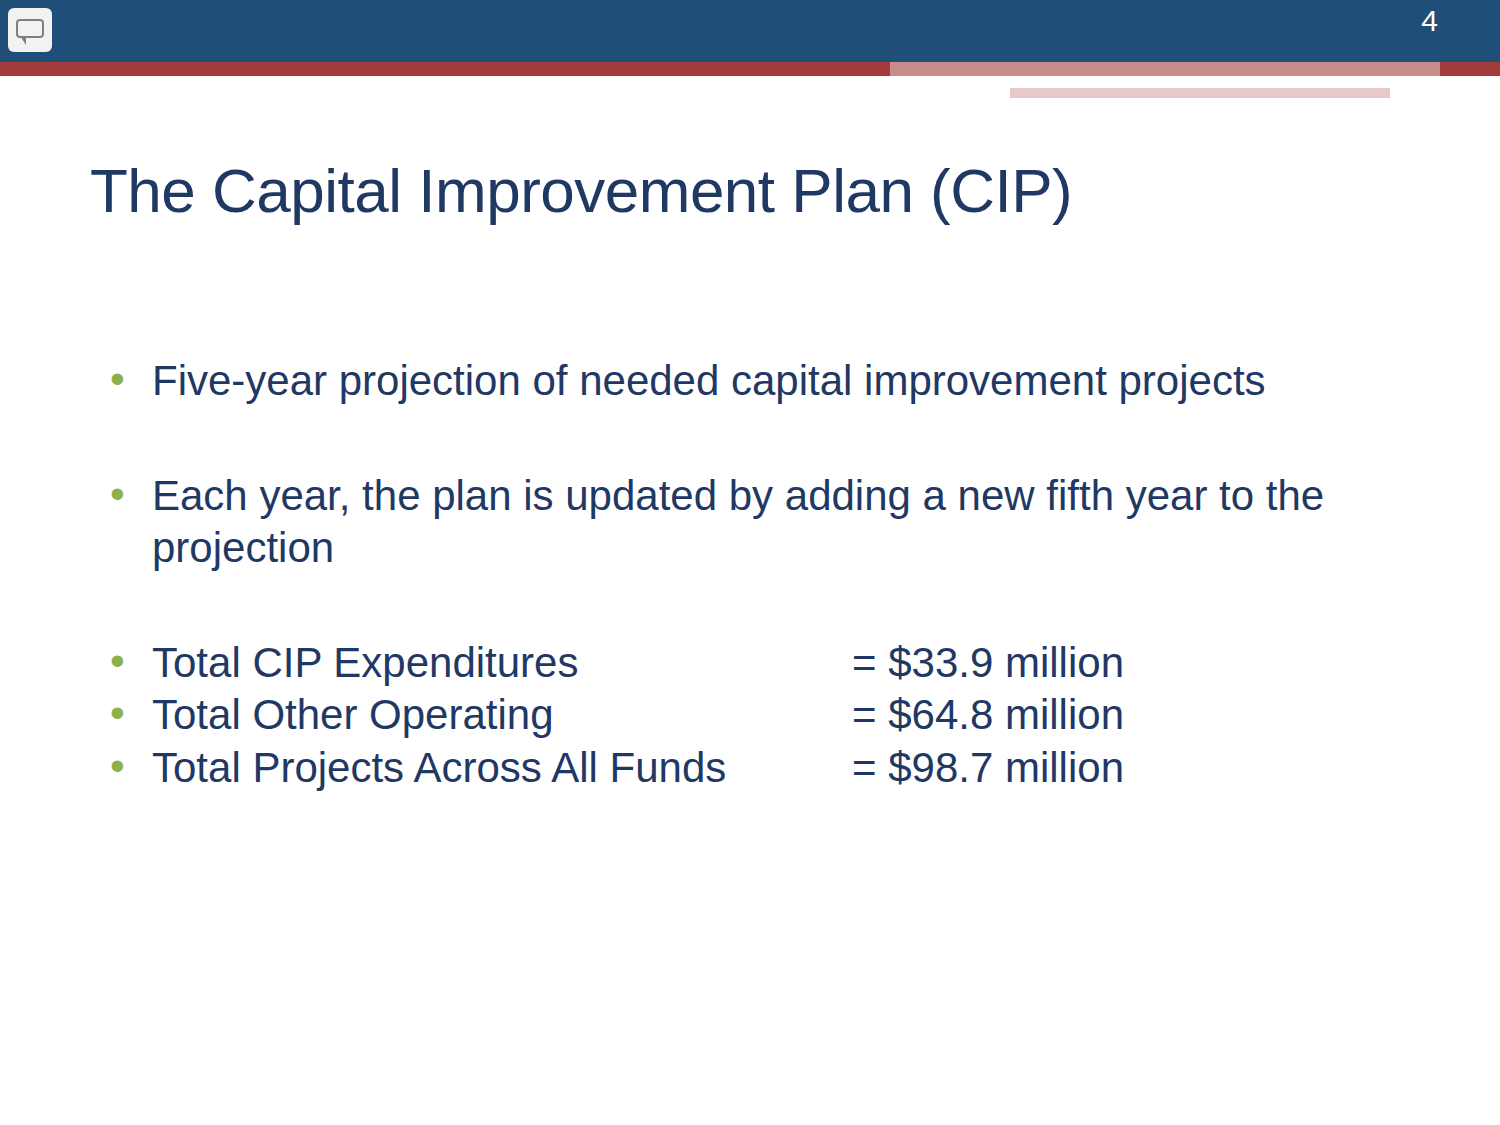4
The Capital Improvement Plan (CIP)
Five-year projection of needed capital improvement projects
Each year, the plan is updated by adding a new fifth year to the projection
Total CIP Expenditures= $33.9 million
Total Other Operating= $64.8 million
Total Projects Across All Funds= $98.7 million